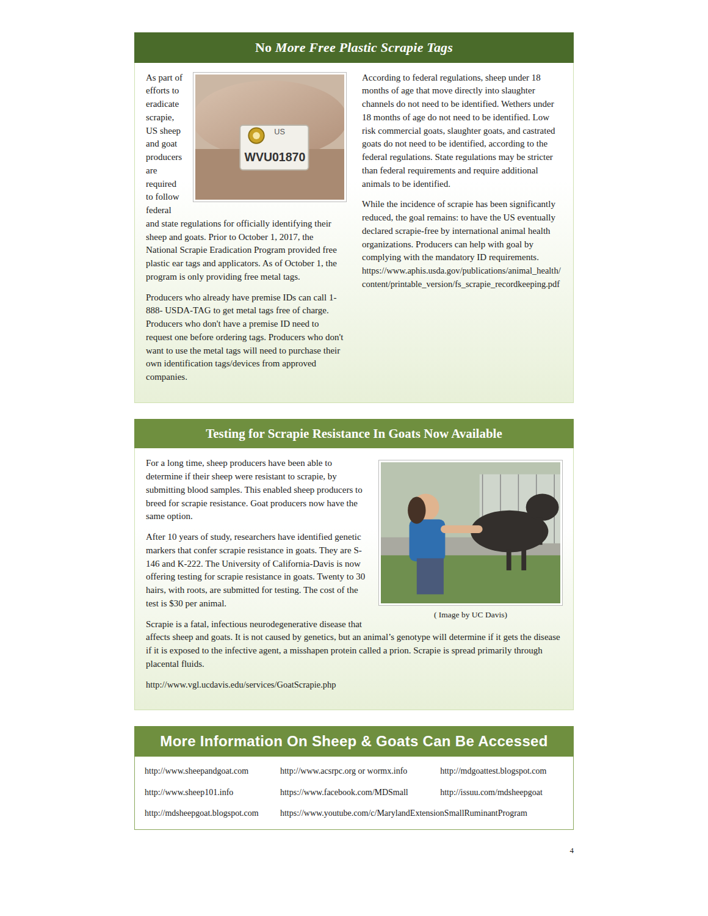No More Free Plastic Scrapie Tags
As part of efforts to eradicate scrapie, US sheep and goat producers are required to follow federal and state regulations for officially identifying their sheep and goats. Prior to October 1, 2017, the National Scrapie Eradication Program provided free plastic ear tags and applicators. As of October 1, the program is only providing free metal tags.
Producers who already have premise IDs can call 1-888- USDA-TAG to get metal tags free of charge. Producers who don't have a premise ID need to request one before ordering tags. Producers who don't want to use the metal tags will need to purchase their own identification tags/devices from approved companies.
According to federal regulations, sheep under 18 months of age that move directly into slaughter channels do not need to be identified. Wethers under 18 months of age do not need to be identified. Low risk commercial goats, slaughter goats, and castrated goats do not need to be identified, according to the federal regulations. State regulations may be stricter than federal requirements and require additional animals to be identified.
While the incidence of scrapie has been significantly reduced, the goal remains: to have the US eventually declared scrapie-free by international animal health organizations. Producers can help with goal by complying with the mandatory ID requirements.
https://www.aphis.usda.gov/publications/animal_health/content/printable_version/fs_scrapie_recordkeeping.pdf
Testing for Scrapie Resistance In Goats Now Available
( Image by UC Davis)
For a long time, sheep producers have been able to determine if their sheep were resistant to scrapie, by submitting blood samples. This enabled sheep producers to breed for scrapie resistance. Goat producers now have the same option.
After 10 years of study, researchers have identified genetic markers that confer scrapie resistance in goats. They are S-146 and K-222. The University of California-Davis is now offering testing for scrapie resistance in goats. Twenty to 30 hairs, with roots, are submitted for testing. The cost of the test is $30 per animal.
Scrapie is a fatal, infectious neurodegenerative disease that affects sheep and goats. It is not caused by genetics, but an animal’s genotype will determine if it gets the disease if it is exposed to the infective agent, a misshapen protein called a prion. Scrapie is spread primarily through placental fluids.
http://www.vgl.ucdavis.edu/services/GoatScrapie.php
More Information On Sheep & Goats Can Be Accessed
http://www.sheepandgoat.com
http://www.acsrpc.org or wormx.info
http://mdgoattest.blogspot.com
http://www.sheep101.info
https://www.facebook.com/MDSmall
http://issuu.com/mdsheepgoat
http://mdsheepgoat.blogspot.com
https://www.youtube.com/c/MarylandExtensionSmallRuminantProgram
4